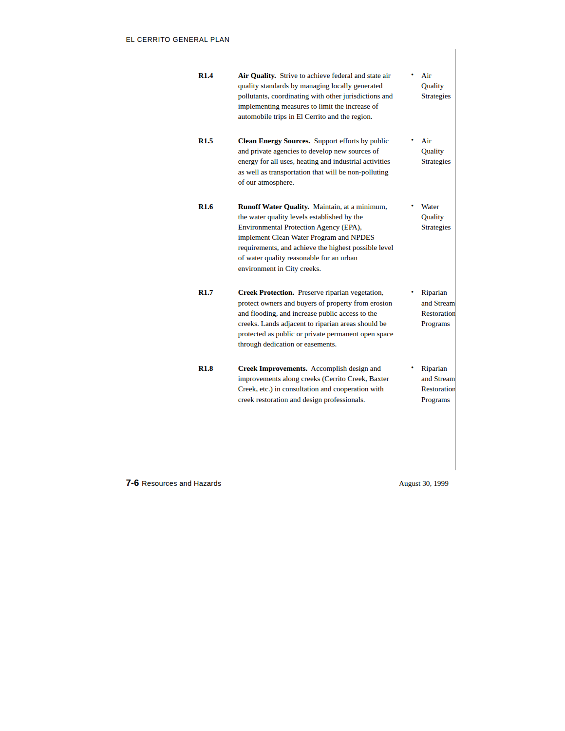EL CERRITO GENERAL PLAN
R1.4
Air Quality. Strive to achieve federal and state air quality standards by managing locally generated pollutants, coordinating with other jurisdictions and implementing measures to limit the increase of automobile trips in El Cerrito and the region.
Air Quality Strategies
R1.5
Clean Energy Sources. Support efforts by public and private agencies to develop new sources of energy for all uses, heating and industrial activities as well as transportation that will be non-polluting of our atmosphere.
Air Quality Strategies
R1.6
Runoff Water Quality. Maintain, at a minimum, the water quality levels established by the Environmental Protection Agency (EPA), implement Clean Water Program and NPDES requirements, and achieve the highest possible level of water quality reasonable for an urban environment in City creeks.
Water Quality Strategies
R1.7
Creek Protection. Preserve riparian vegetation, protect owners and buyers of property from erosion and flooding, and increase public access to the creeks. Lands adjacent to riparian areas should be protected as public or private permanent open space through dedication or easements.
Riparian and Stream Restoration Programs
R1.8
Creek Improvements. Accomplish design and improvements along creeks (Cerrito Creek, Baxter Creek, etc.) in consultation and cooperation with creek restoration and design professionals.
Riparian and Stream Restoration Programs
7-6 Resources and Hazards
August 30, 1999